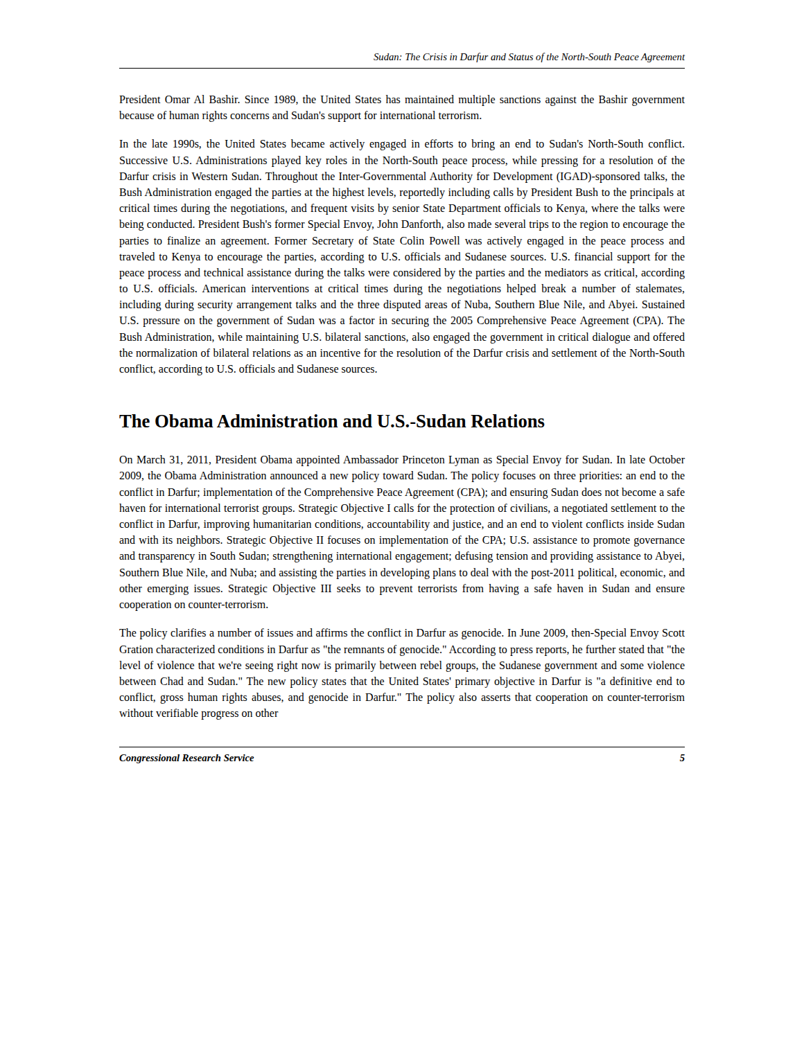Sudan: The Crisis in Darfur and Status of the North-South Peace Agreement
President Omar Al Bashir. Since 1989, the United States has maintained multiple sanctions against the Bashir government because of human rights concerns and Sudan's support for international terrorism.
In the late 1990s, the United States became actively engaged in efforts to bring an end to Sudan's North-South conflict. Successive U.S. Administrations played key roles in the North-South peace process, while pressing for a resolution of the Darfur crisis in Western Sudan. Throughout the Inter-Governmental Authority for Development (IGAD)-sponsored talks, the Bush Administration engaged the parties at the highest levels, reportedly including calls by President Bush to the principals at critical times during the negotiations, and frequent visits by senior State Department officials to Kenya, where the talks were being conducted. President Bush's former Special Envoy, John Danforth, also made several trips to the region to encourage the parties to finalize an agreement. Former Secretary of State Colin Powell was actively engaged in the peace process and traveled to Kenya to encourage the parties, according to U.S. officials and Sudanese sources. U.S. financial support for the peace process and technical assistance during the talks were considered by the parties and the mediators as critical, according to U.S. officials. American interventions at critical times during the negotiations helped break a number of stalemates, including during security arrangement talks and the three disputed areas of Nuba, Southern Blue Nile, and Abyei. Sustained U.S. pressure on the government of Sudan was a factor in securing the 2005 Comprehensive Peace Agreement (CPA). The Bush Administration, while maintaining U.S. bilateral sanctions, also engaged the government in critical dialogue and offered the normalization of bilateral relations as an incentive for the resolution of the Darfur crisis and settlement of the North-South conflict, according to U.S. officials and Sudanese sources.
The Obama Administration and U.S.-Sudan Relations
On March 31, 2011, President Obama appointed Ambassador Princeton Lyman as Special Envoy for Sudan. In late October 2009, the Obama Administration announced a new policy toward Sudan. The policy focuses on three priorities: an end to the conflict in Darfur; implementation of the Comprehensive Peace Agreement (CPA); and ensuring Sudan does not become a safe haven for international terrorist groups. Strategic Objective I calls for the protection of civilians, a negotiated settlement to the conflict in Darfur, improving humanitarian conditions, accountability and justice, and an end to violent conflicts inside Sudan and with its neighbors. Strategic Objective II focuses on implementation of the CPA; U.S. assistance to promote governance and transparency in South Sudan; strengthening international engagement; defusing tension and providing assistance to Abyei, Southern Blue Nile, and Nuba; and assisting the parties in developing plans to deal with the post-2011 political, economic, and other emerging issues. Strategic Objective III seeks to prevent terrorists from having a safe haven in Sudan and ensure cooperation on counter-terrorism.
The policy clarifies a number of issues and affirms the conflict in Darfur as genocide. In June 2009, then-Special Envoy Scott Gration characterized conditions in Darfur as "the remnants of genocide." According to press reports, he further stated that "the level of violence that we're seeing right now is primarily between rebel groups, the Sudanese government and some violence between Chad and Sudan." The new policy states that the United States' primary objective in Darfur is "a definitive end to conflict, gross human rights abuses, and genocide in Darfur." The policy also asserts that cooperation on counter-terrorism without verifiable progress on other
Congressional Research Service 5